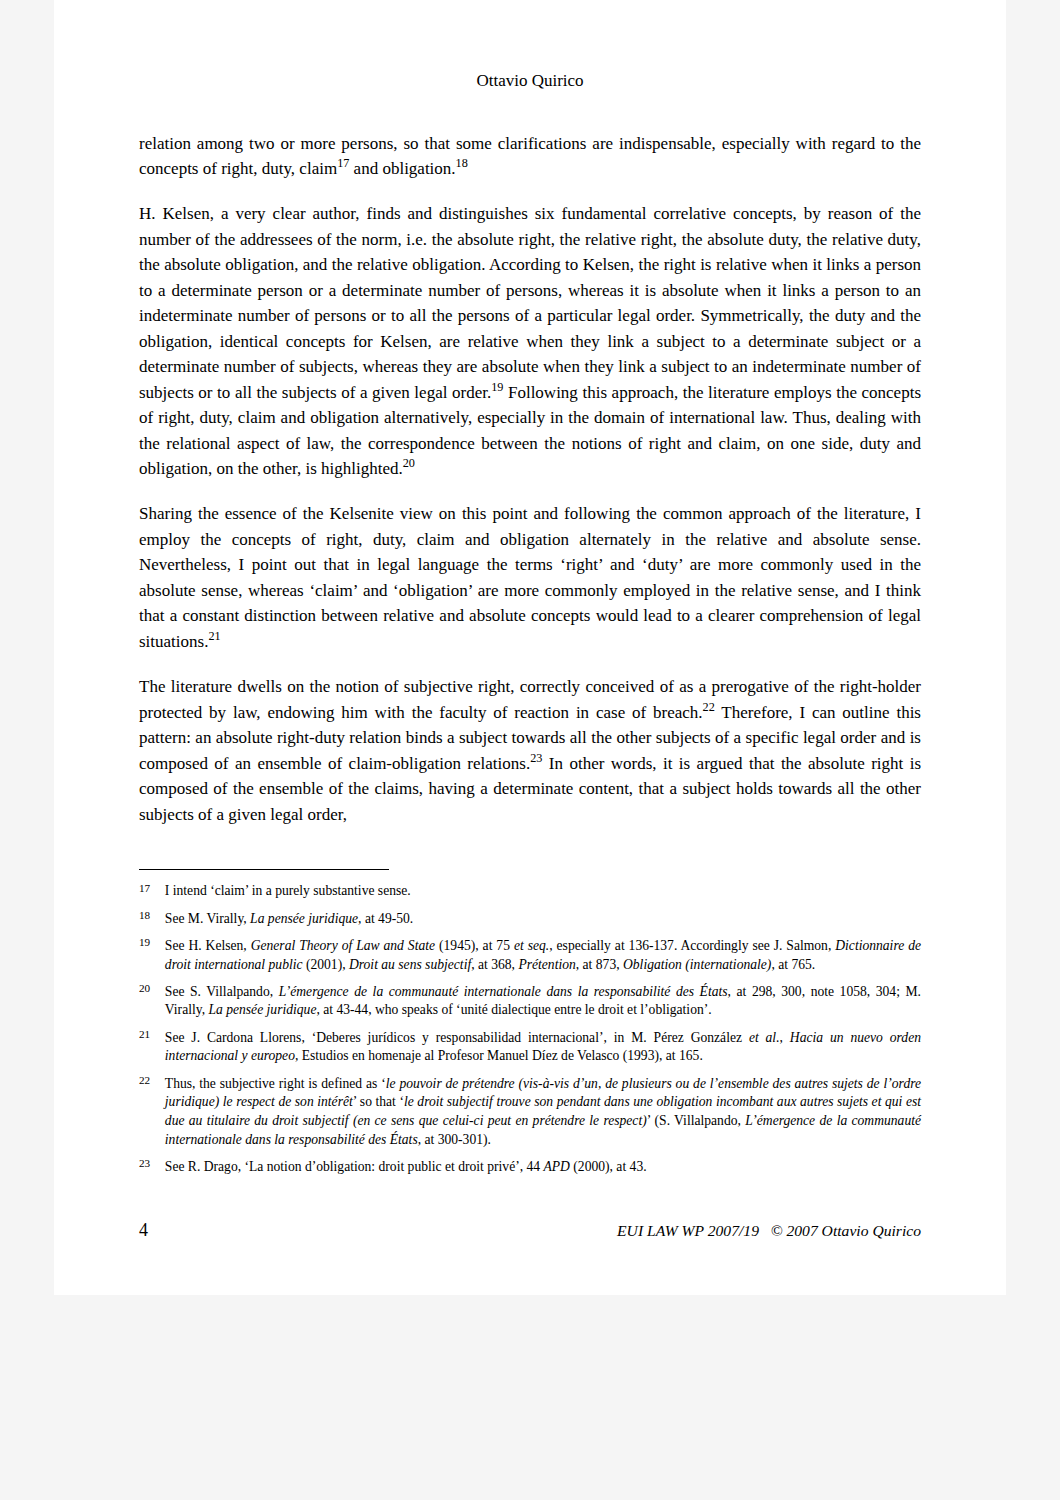Ottavio Quirico
relation among two or more persons, so that some clarifications are indispensable, especially with regard to the concepts of right, duty, claim17 and obligation.18
H. Kelsen, a very clear author, finds and distinguishes six fundamental correlative concepts, by reason of the number of the addressees of the norm, i.e. the absolute right, the relative right, the absolute duty, the relative duty, the absolute obligation, and the relative obligation. According to Kelsen, the right is relative when it links a person to a determinate person or a determinate number of persons, whereas it is absolute when it links a person to an indeterminate number of persons or to all the persons of a particular legal order. Symmetrically, the duty and the obligation, identical concepts for Kelsen, are relative when they link a subject to a determinate subject or a determinate number of subjects, whereas they are absolute when they link a subject to an indeterminate number of subjects or to all the subjects of a given legal order.19 Following this approach, the literature employs the concepts of right, duty, claim and obligation alternatively, especially in the domain of international law. Thus, dealing with the relational aspect of law, the correspondence between the notions of right and claim, on one side, duty and obligation, on the other, is highlighted.20
Sharing the essence of the Kelsenite view on this point and following the common approach of the literature, I employ the concepts of right, duty, claim and obligation alternately in the relative and absolute sense. Nevertheless, I point out that in legal language the terms ‘right’ and ‘duty’ are more commonly used in the absolute sense, whereas ‘claim’ and ‘obligation’ are more commonly employed in the relative sense, and I think that a constant distinction between relative and absolute concepts would lead to a clearer comprehension of legal situations.21
The literature dwells on the notion of subjective right, correctly conceived of as a prerogative of the right-holder protected by law, endowing him with the faculty of reaction in case of breach.22 Therefore, I can outline this pattern: an absolute right-duty relation binds a subject towards all the other subjects of a specific legal order and is composed of an ensemble of claim-obligation relations.23 In other words, it is argued that the absolute right is composed of the ensemble of the claims, having a determinate content, that a subject holds towards all the other subjects of a given legal order,
17 I intend ‘claim’ in a purely substantive sense.
18 See M. Virally, La pensée juridique, at 49-50.
19 See H. Kelsen, General Theory of Law and State (1945), at 75 et seq., especially at 136-137. Accordingly see J. Salmon, Dictionnaire de droit international public (2001), Droit au sens subjectif, at 368, Prétention, at 873, Obligation (internationale), at 765.
20 See S. Villalpando, L’émergence de la communauté internationale dans la responsabilité des États, at 298, 300, note 1058, 304; M. Virally, La pensée juridique, at 43-44, who speaks of ‘unité dialectique entre le droit et l’obligation’.
21 See J. Cardona Llorens, ‘Deberes jurídicos y responsabilidad internacional’, in M. Pérez González et al., Hacia un nuevo orden internacional y europeo, Estudios en homenaje al Profesor Manuel Díez de Velasco (1993), at 165.
22 Thus, the subjective right is defined as ‘le pouvoir de prétendre (vis-à-vis d’un, de plusieurs ou de l’ensemble des autres sujets de l’ordre juridique) le respect de son intérêt’ so that ‘le droit subjectif trouve son pendant dans une obligation incombant aux autres sujets et qui est due au titulaire du droit subjectif (en ce sens que celui-ci peut en prétendre le respect)’ (S. Villalpando, L’émergence de la communauté internationale dans la responsabilité des États, at 300-301).
23 See R. Drago, ‘La notion d’obligation: droit public et droit privé’, 44 APD (2000), at 43.
4 EUI LAW WP 2007/19 © 2007 Ottavio Quirico